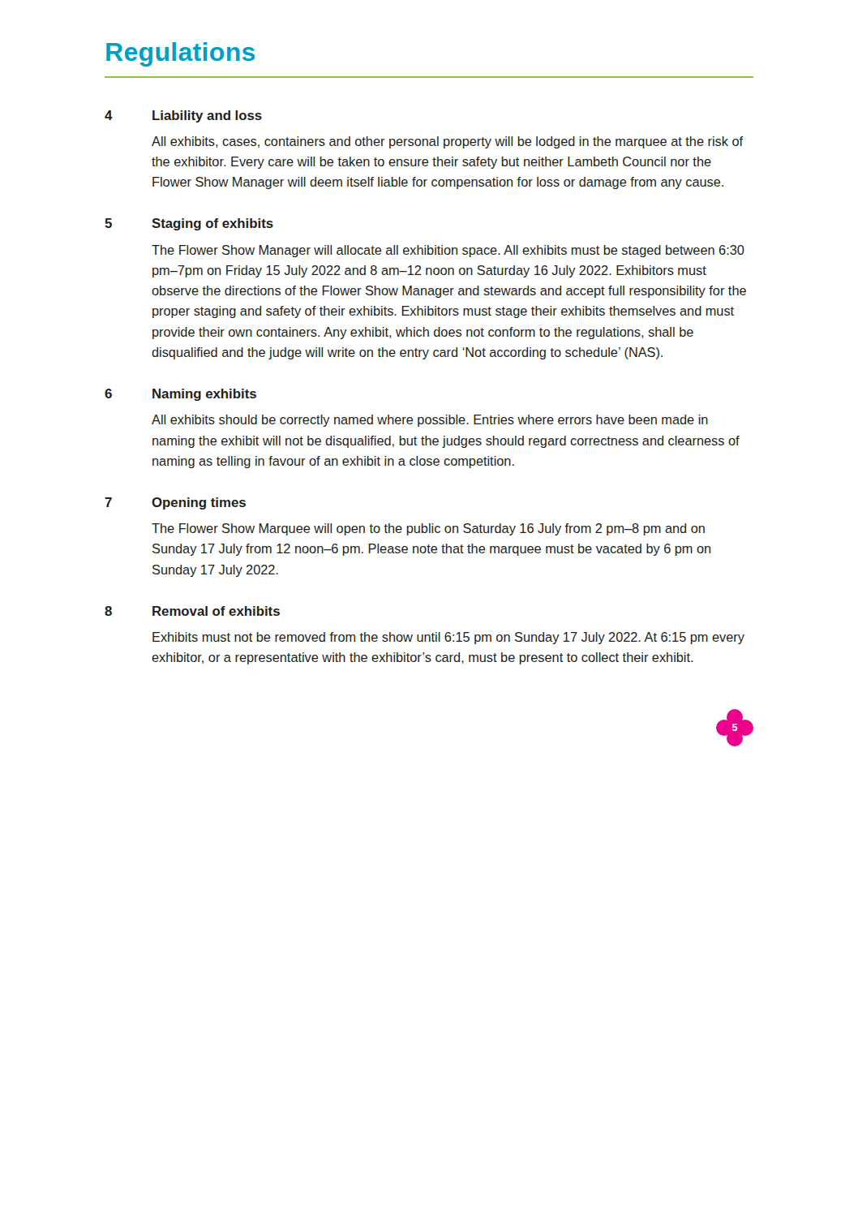Regulations
4
Liability and loss
All exhibits, cases, containers and other personal property will be lodged in the marquee at the risk of the exhibitor. Every care will be taken to ensure their safety but neither Lambeth Council nor the Flower Show Manager will deem itself liable for compensation for loss or damage from any cause.
5
Staging of exhibits
The Flower Show Manager will allocate all exhibition space. All exhibits must be staged between 6:30 pm–7pm on Friday 15 July 2022 and 8 am–12 noon on Saturday 16 July 2022. Exhibitors must observe the directions of the Flower Show Manager and stewards and accept full responsibility for the proper staging and safety of their exhibits. Exhibitors must stage their exhibits themselves and must provide their own containers. Any exhibit, which does not conform to the regulations, shall be disqualified and the judge will write on the entry card ‘Not according to schedule’ (NAS).
6
Naming exhibits
All exhibits should be correctly named where possible. Entries where errors have been made in naming the exhibit will not be disqualified, but the judges should regard correctness and clearness of naming as telling in favour of an exhibit in a close competition.
7
Opening times
The Flower Show Marquee will open to the public on Saturday 16 July from 2 pm–8 pm and on Sunday 17 July from 12 noon–6 pm. Please note that the marquee must be vacated by 6 pm on Sunday 17 July 2022.
8
Removal of exhibits
Exhibits must not be removed from the show until 6:15 pm on Sunday 17 July 2022. At 6:15 pm every exhibitor, or a representative with the exhibitor’s card, must be present to collect their exhibit.
5